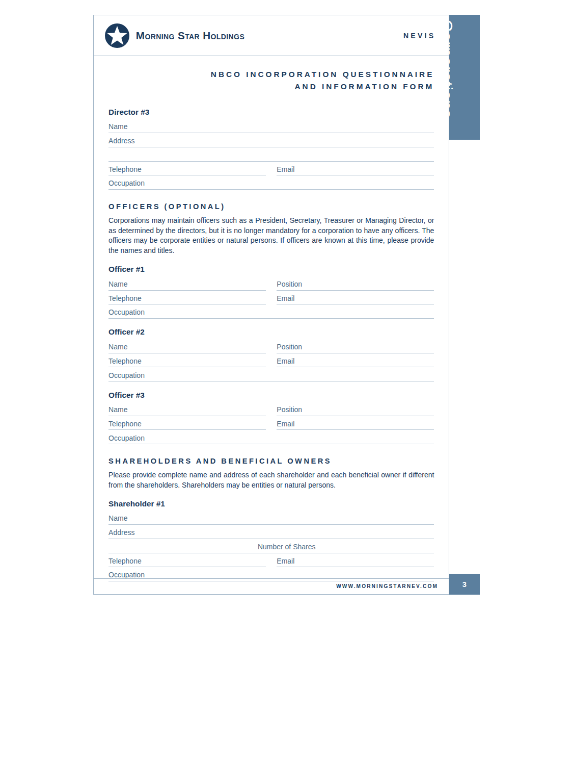Corporations
3
Morning Star Holdings
Nevis
NBCO Incorporation Questionnaire
and Information Form
Director #3
Name
Address
Telephone
Email
Occupation
Officers (Optional)
Corporations may maintain officers such as a President, Secretary, Treasurer or Managing Director, or as determined by the directors, but it is no longer mandatory for a corporation to have any officers. The officers may be corporate entities or natural persons. If officers are known at this time, please provide the names and titles.
Officer #1
Name
Position
Telephone
Email
Occupation
Officer #2
Name
Position
Telephone
Email
Occupation
Officer #3
Name
Position
Telephone
Email
Occupation
Shareholders and Beneficial Owners
Please provide complete name and address of each shareholder and each beneficial owner if different from the shareholders. Shareholders may be entities or natural persons.
Shareholder #1
Name
Address
Number of Shares
Telephone
Email
Occupation
www.morningstarnev.com